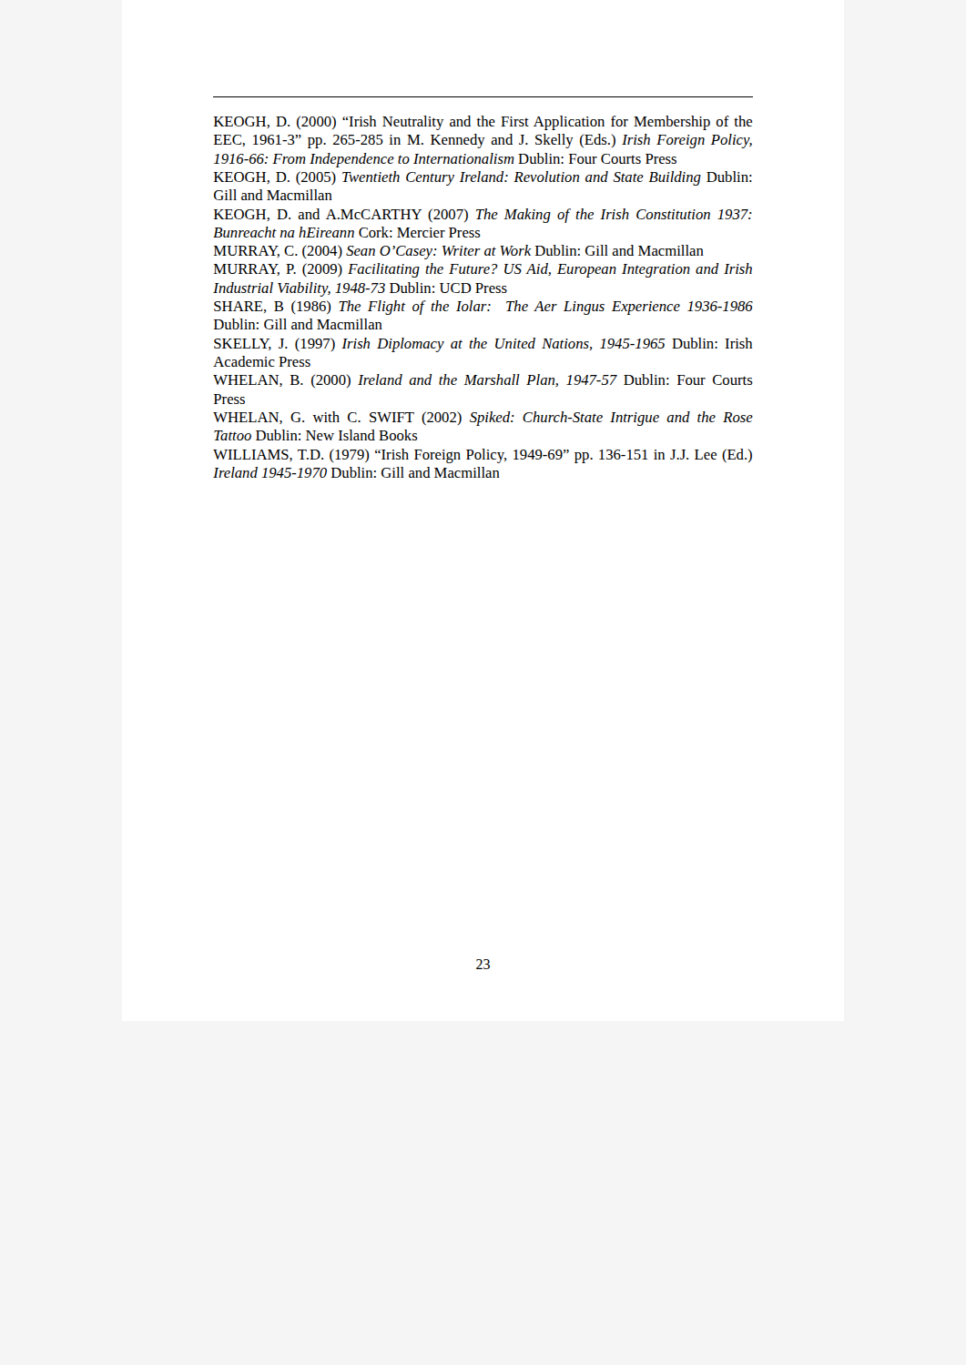KEOGH, D. (2000) “Irish Neutrality and the First Application for Membership of the EEC, 1961-3” pp. 265-285 in M. Kennedy and J. Skelly (Eds.) Irish Foreign Policy, 1916-66: From Independence to Internationalism Dublin: Four Courts Press
KEOGH, D. (2005) Twentieth Century Ireland: Revolution and State Building Dublin: Gill and Macmillan
KEOGH, D. and A.McCARTHY (2007) The Making of the Irish Constitution 1937: Bunreacht na hEireann Cork: Mercier Press
MURRAY, C. (2004) Sean O’Casey: Writer at Work Dublin: Gill and Macmillan
MURRAY, P. (2009) Facilitating the Future? US Aid, European Integration and Irish Industrial Viability, 1948-73 Dublin: UCD Press
SHARE, B (1986) The Flight of the Iolar: The Aer Lingus Experience 1936-1986 Dublin: Gill and Macmillan
SKELLY, J. (1997) Irish Diplomacy at the United Nations, 1945-1965 Dublin: Irish Academic Press
WHELAN, B. (2000) Ireland and the Marshall Plan, 1947-57 Dublin: Four Courts Press
WHELAN, G. with C. SWIFT (2002) Spiked: Church-State Intrigue and the Rose Tattoo Dublin: New Island Books
WILLIAMS, T.D. (1979) “Irish Foreign Policy, 1949-69” pp. 136-151 in J.J. Lee (Ed.) Ireland 1945-1970 Dublin: Gill and Macmillan
23